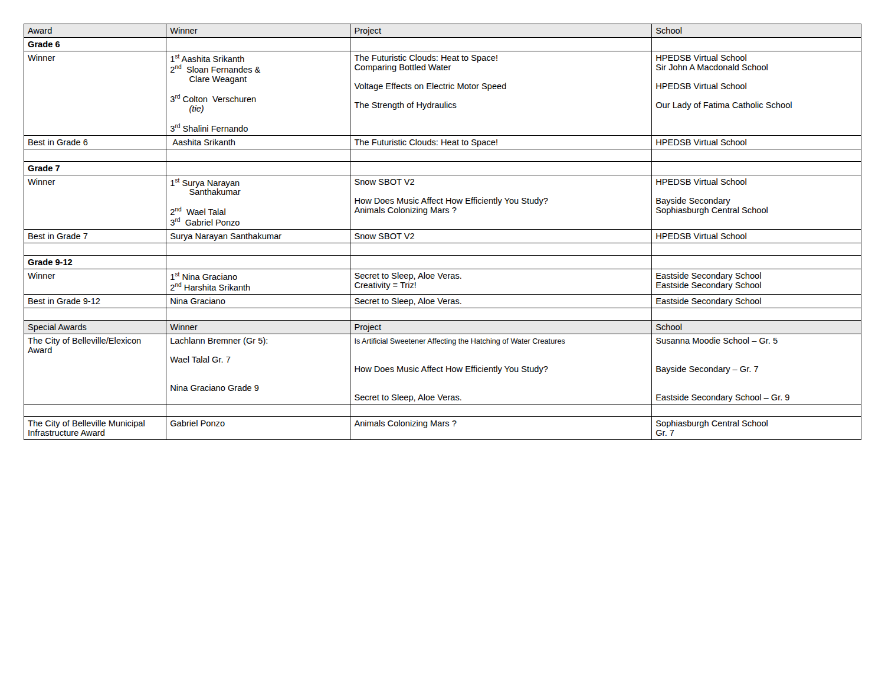| Award | Winner | Project | School |
| Grade 6 | | | |
| Winner | 1 st Aashita Srikanth 2 nd Sloan Fernandes & Clare Weagant 3 rd Colton Verschuren (tie) 3 rd Shalini Fernando | The Futuristic Clouds: Heat to Space! Comparing Bottled Water Voltage Effects on Electric Motor Speed The Strength of Hydraulics | HPEDSB Virtual School Sir John A Macdonald School HPEDSB Virtual School Our Lady of Fatima Catholic School |
| Best in Grade 6 | Aashita Srikanth | The Futuristic Clouds: Heat to Space! | HPEDSB Virtual School |
| Grade 7 | | | |
| Winner | 1 st Surya Narayan Santhakumar 2 nd Wael Talal 3 rd Gabriel Ponzo | Snow SBOT V2 How Does Music Affect How Efficiently You Study? Animals Colonizing Mars ? | HPEDSB Virtual School Bayside Secondary Sophiasburgh Central School |
| Best in Grade 7 | Surya Narayan Santhakumar | Snow SBOT V2 | HPEDSB Virtual School |
| Grade 9-12 | | | |
| Winner | 1 st Nina Graciano 2 nd Harshita Srikanth | Secret to Sleep, Aloe Veras. Creativity = Triz! | Eastside Secondary School Eastside Secondary School |
| Best in Grade 9-12 | Nina Graciano | Secret to Sleep, Aloe Veras. | Eastside Secondary School |
| Special Awards | Winner | Project | School |
| The City of Belleville/Elexicon Award | Lachlann Bremner (Gr 5): Wael Talal Gr. 7 Nina Graciano Grade 9 | Is Artificial Sweetener Affecting the Hatching of Water Creatures How Does Music Affect How Efficiently You Study? Secret to Sleep, Aloe Veras. | Susanna Moodie School – Gr. 5 Bayside Secondary – Gr. 7 Eastside Secondary School – Gr. 9 |
| The City of Belleville Municipal Infrastructure Award | Gabriel Ponzo | Animals Colonizing Mars ? | Sophiasburgh Central School Gr. 7 |